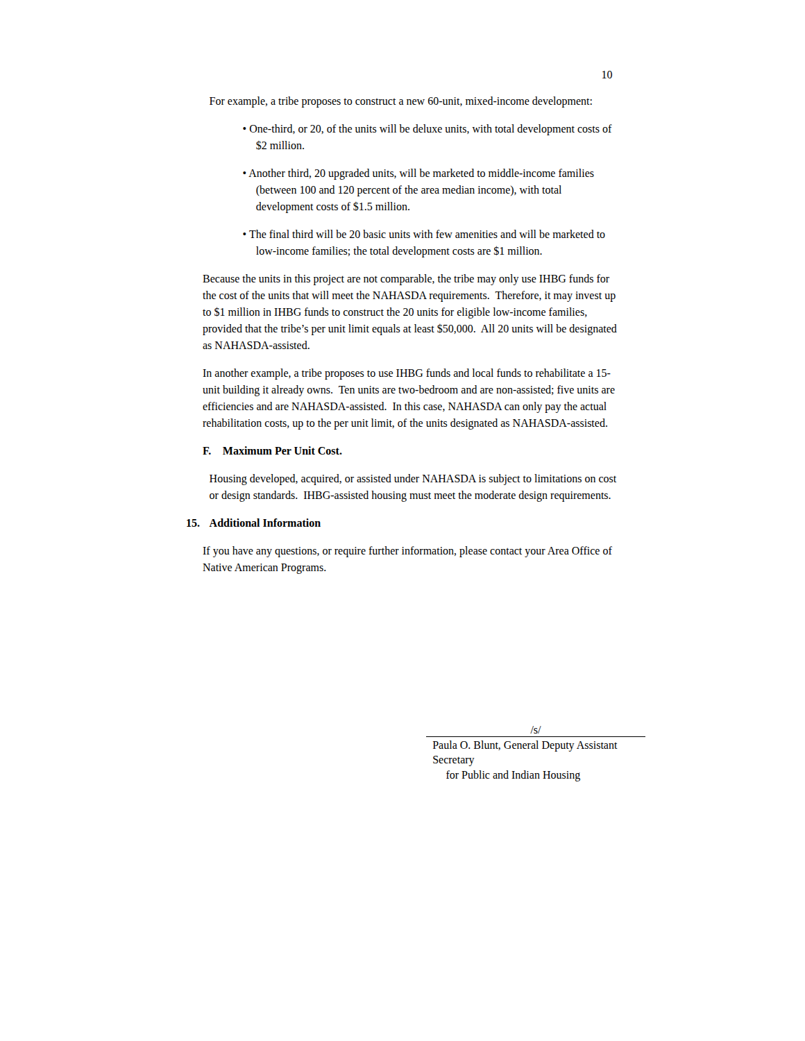10
For example, a tribe proposes to construct a new 60-unit, mixed-income development:
• One-third, or 20, of the units will be deluxe units, with total development costs of $2 million.
• Another third, 20 upgraded units, will be marketed to middle-income families (between 100 and 120 percent of the area median income), with total development costs of $1.5 million.
• The final third will be 20 basic units with few amenities and will be marketed to low-income families; the total development costs are $1 million.
Because the units in this project are not comparable, the tribe may only use IHBG funds for the cost of the units that will meet the NAHASDA requirements. Therefore, it may invest up to $1 million in IHBG funds to construct the 20 units for eligible low-income families, provided that the tribe’s per unit limit equals at least $50,000. All 20 units will be designated as NAHASDA-assisted.
In another example, a tribe proposes to use IHBG funds and local funds to rehabilitate a 15-unit building it already owns. Ten units are two-bedroom and are non-assisted; five units are efficiencies and are NAHASDA-assisted. In this case, NAHASDA can only pay the actual rehabilitation costs, up to the per unit limit, of the units designated as NAHASDA-assisted.
F. Maximum Per Unit Cost.
Housing developed, acquired, or assisted under NAHASDA is subject to limitations on cost or design standards. IHBG-assisted housing must meet the moderate design requirements.
15. Additional Information
If you have any questions, or require further information, please contact your Area Office of Native American Programs.
/s/
Paula O. Blunt, General Deputy Assistant Secretaryfor Public and Indian Housing